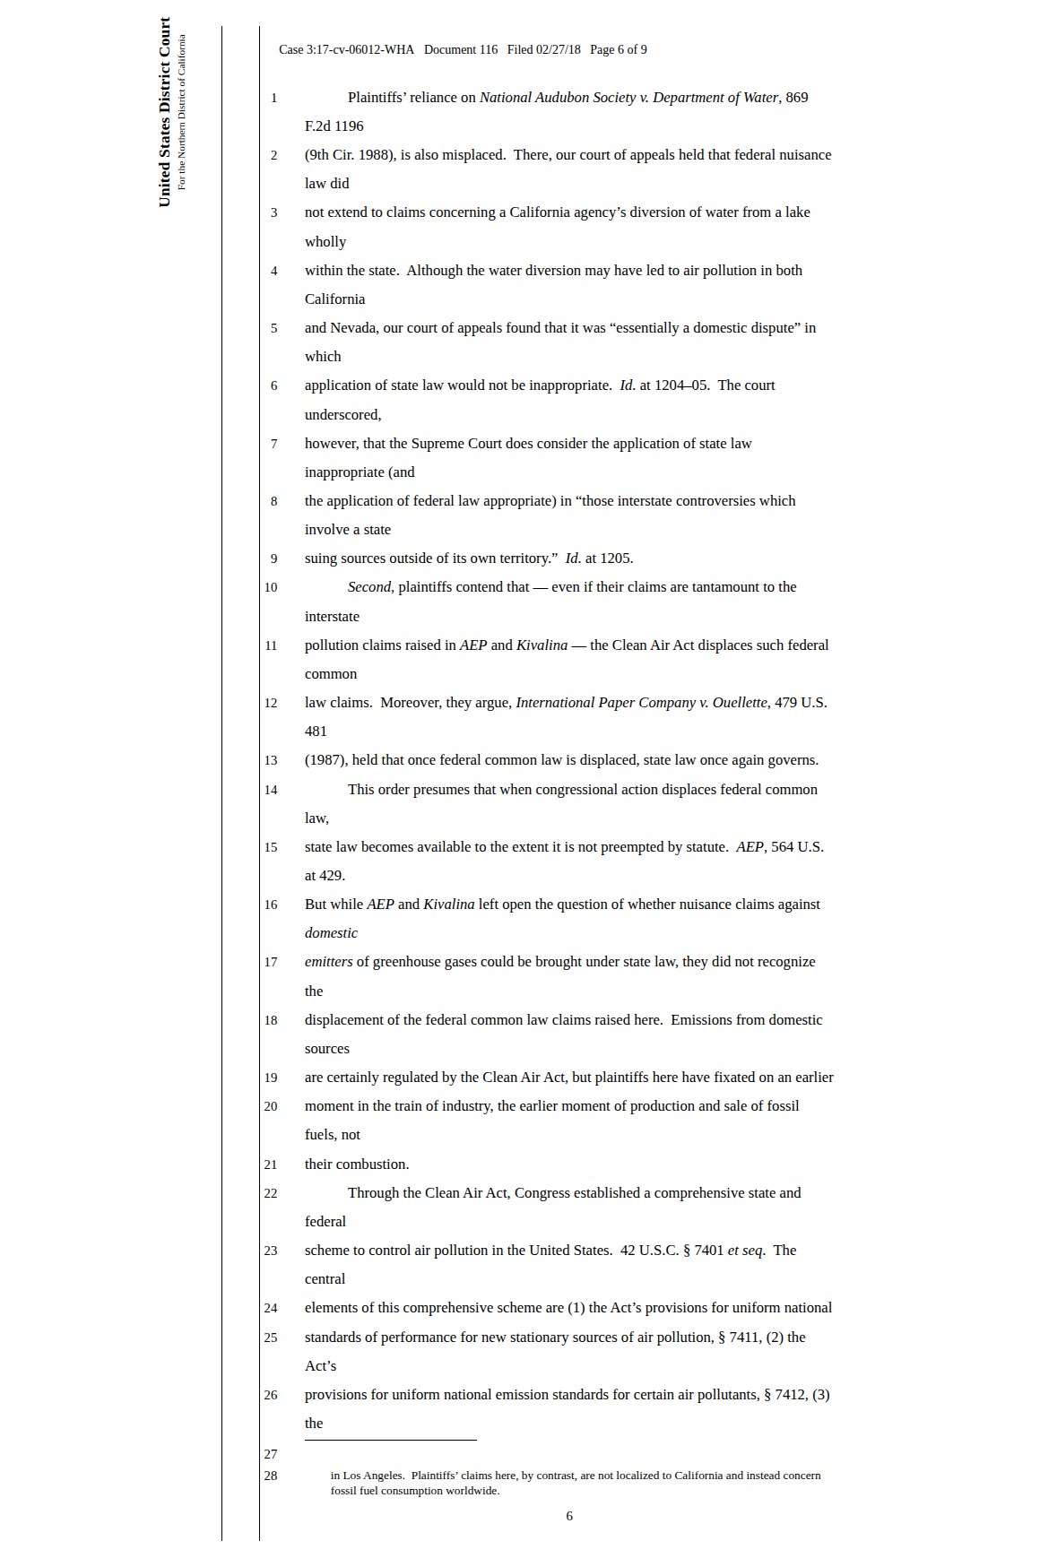Case 3:17-cv-06012-WHA Document 116 Filed 02/27/18 Page 6 of 9
United States District Court
For the Northern District of California
Plaintiffs’ reliance on National Audubon Society v. Department of Water, 869 F.2d 1196
(9th Cir. 1988), is also misplaced. There, our court of appeals held that federal nuisance law did
not extend to claims concerning a California agency’s diversion of water from a lake wholly
within the state. Although the water diversion may have led to air pollution in both California
and Nevada, our court of appeals found that it was “essentially a domestic dispute” in which
application of state law would not be inappropriate. Id. at 1204–05. The court underscored,
however, that the Supreme Court does consider the application of state law inappropriate (and
the application of federal law appropriate) in “those interstate controversies which involve a state
suing sources outside of its own territory.” Id. at 1205.
Second, plaintiffs contend that — even if their claims are tantamount to the interstate
pollution claims raised in AEP and Kivalina — the Clean Air Act displaces such federal common
law claims. Moreover, they argue, International Paper Company v. Ouellette, 479 U.S. 481
(1987), held that once federal common law is displaced, state law once again governs.
This order presumes that when congressional action displaces federal common law,
state law becomes available to the extent it is not preempted by statute. AEP, 564 U.S. at 429.
But while AEP and Kivalina left open the question of whether nuisance claims against domestic
emitters of greenhouse gases could be brought under state law, they did not recognize the
displacement of the federal common law claims raised here. Emissions from domestic sources
are certainly regulated by the Clean Air Act, but plaintiffs here have fixated on an earlier
moment in the train of industry, the earlier moment of production and sale of fossil fuels, not
their combustion.
Through the Clean Air Act, Congress established a comprehensive state and federal
scheme to control air pollution in the United States. 42 U.S.C. § 7401 et seq. The central
elements of this comprehensive scheme are (1) the Act’s provisions for uniform national
standards of performance for new stationary sources of air pollution, § 7411, (2) the Act’s
provisions for uniform national emission standards for certain air pollutants, § 7412, (3) the
in Los Angeles. Plaintiffs’ claims here, by contrast, are not localized to California and instead concern fossil fuel consumption worldwide.
6